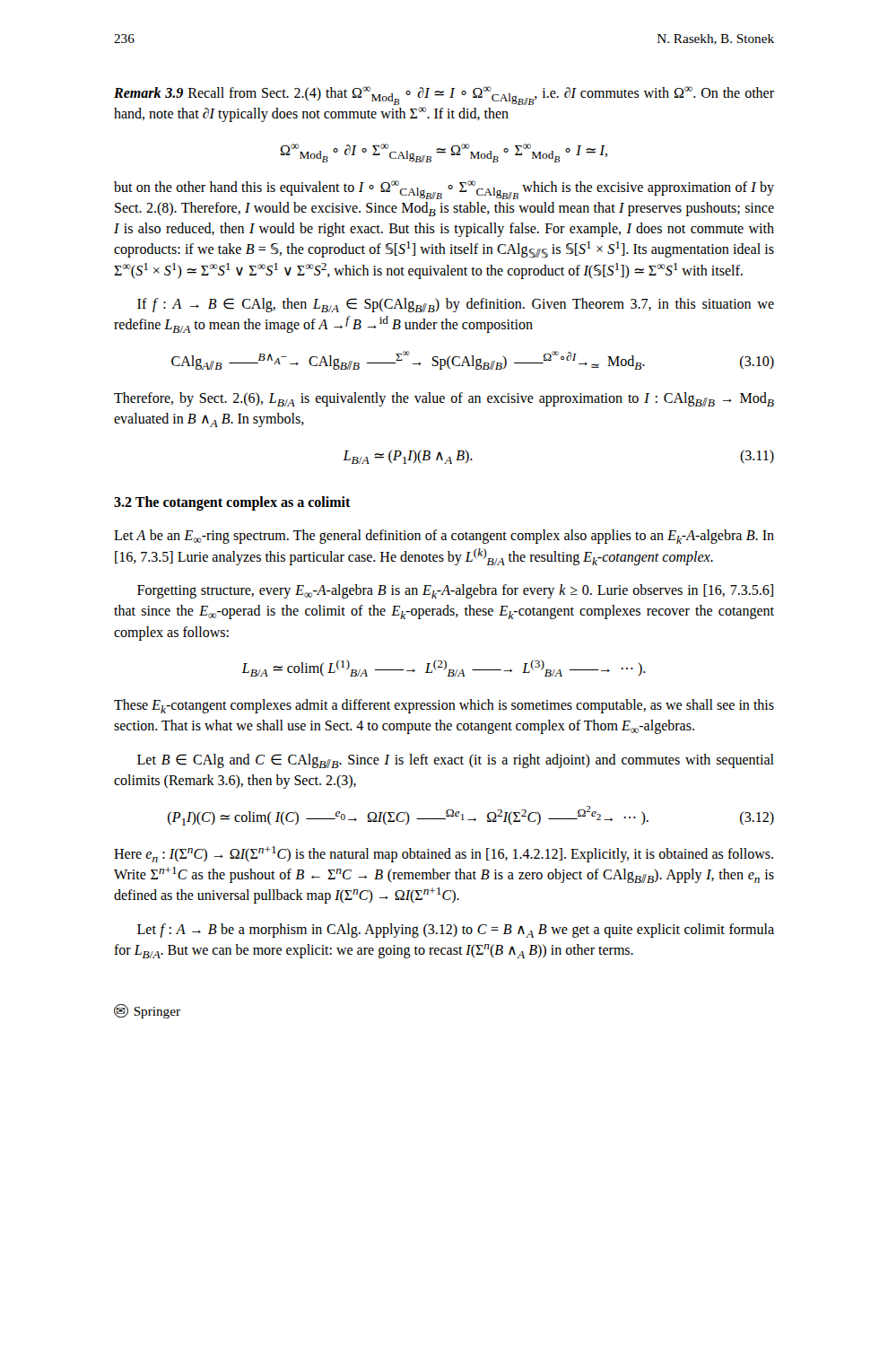236
N. Rasekh, B. Stonek
Remark 3.9 Recall from Sect. 2.(4) that Ω∞ModB ∘ ∂I ≃ I ∘ Ω∞CAlgB⫽B, i.e. ∂I commutes with Ω∞. On the other hand, note that ∂I typically does not commute with Σ∞. If it did, then
Ω∞ModB ∘ ∂I ∘ Σ∞CAlgB⫽B ≃ Ω∞ModB ∘ Σ∞ModB ∘ I ≃ I,
but on the other hand this is equivalent to I ∘ Ω∞CAlgB⫽B ∘ Σ∞CAlgB⫽B which is the excisive approximation of I by Sect. 2.(8). Therefore, I would be excisive. Since ModB is stable, this would mean that I preserves pushouts; since I is also reduced, then I would be right exact. But this is typically false. For example, I does not commute with coproducts: if we take B = 𝕊, the coproduct of 𝕊[S1] with itself in CAlg𝕊⫽𝕊 is 𝕊[S1 × S1]. Its augmentation ideal is Σ∞(S1 × S1) ≃ Σ∞S1 ∨ Σ∞S1 ∨ Σ∞S2, which is not equivalent to the coproduct of I(𝕊[S1]) ≃ Σ∞S1 with itself.
If f : A → B ∈ CAlg, then LB/A ∈ Sp(CAlgB⫽B) by definition. Given Theorem 3.7, in this situation we redefine LB/A to mean the image of A →f B →id B under the composition
CAlgA⫽B ——B∧A−→ CAlgB⫽B ——Σ∞→ Sp(CAlgB⫽B) ——Ω∞∘∂I→≃ ModB.
(3.10)
Therefore, by Sect. 2.(6), LB/A is equivalently the value of an excisive approximation to I : CAlgB⫽B → ModB evaluated in B ∧A B. In symbols,
LB/A ≃ (P1I)(B ∧A B).
(3.11)
3.2 The cotangent complex as a colimit
Let A be an E∞-ring spectrum. The general definition of a cotangent complex also applies to an Ek-A-algebra B. In [16, 7.3.5] Lurie analyzes this particular case. He denotes by L(k)B/A the resulting Ek-cotangent complex.
Forgetting structure, every E∞-A-algebra B is an Ek-A-algebra for every k ≥ 0. Lurie observes in [16, 7.3.5.6] that since the E∞-operad is the colimit of the Ek-operads, these Ek-cotangent complexes recover the cotangent complex as follows:
LB/A ≃ colim( L(1)B/A ——→ L(2)B/A ——→ L(3)B/A ——→ ⋯ ).
These Ek-cotangent complexes admit a different expression which is sometimes computable, as we shall see in this section. That is what we shall use in Sect. 4 to compute the cotangent complex of Thom E∞-algebras.
Let B ∈ CAlg and C ∈ CAlgB⫽B. Since I is left exact (it is a right adjoint) and commutes with sequential colimits (Remark 3.6), then by Sect. 2.(3),
(P1I)(C) ≃ colim( I(C) ——e0→ ΩI(ΣC) ——Ωe1→ Ω2I(Σ2C) ——Ω2e2→ ⋯ ).
(3.12)
Here en : I(ΣnC) → ΩI(Σn+1C) is the natural map obtained as in [16, 1.4.2.12]. Explicitly, it is obtained as follows. Write Σn+1C as the pushout of B ← ΣnC → B (remember that B is a zero object of CAlgB⫽B). Apply I, then en is defined as the universal pullback map I(ΣnC) → ΩI(Σn+1C).
Let f : A → B be a morphism in CAlg. Applying (3.12) to C = B ∧A B we get a quite explicit colimit formula for LB/A. But we can be more explicit: we are going to recast I(Σn(B ∧A B)) in other terms.
✉ Springer